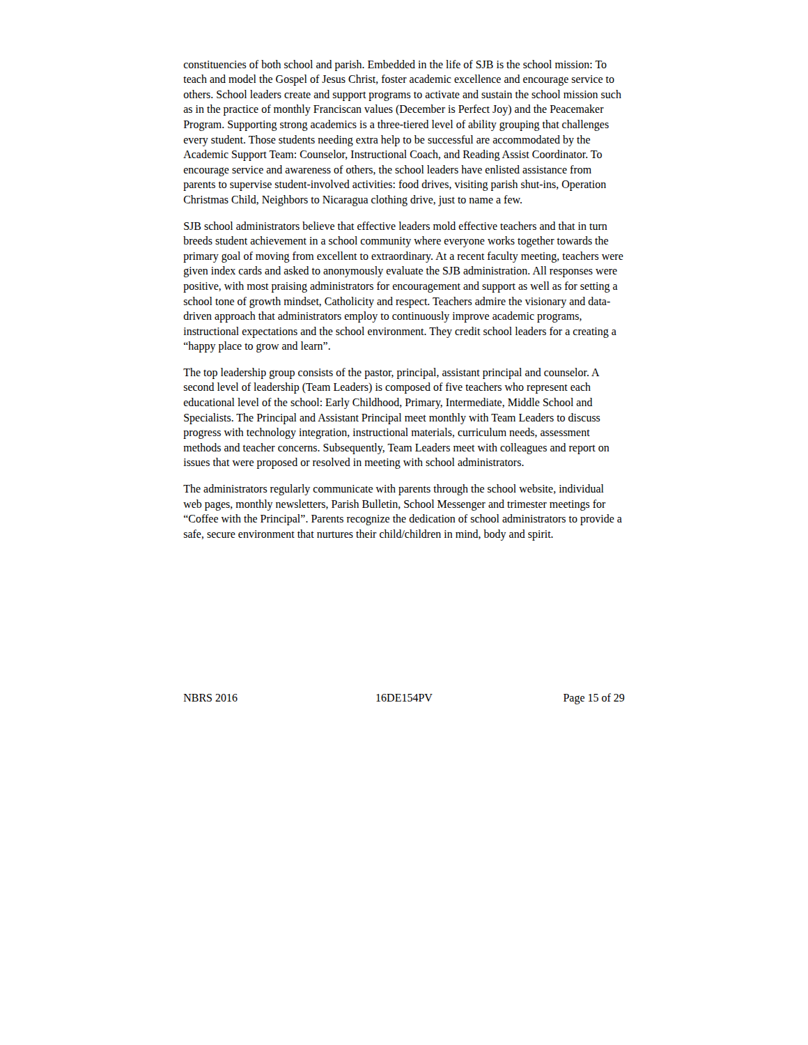constituencies of both school and parish. Embedded in the life of SJB is the school mission: To teach and model the Gospel of Jesus Christ, foster academic excellence and encourage service to others. School leaders create and support programs to activate and sustain the school mission such as in the practice of monthly Franciscan values (December is Perfect Joy) and the Peacemaker Program. Supporting strong academics is a three-tiered level of ability grouping that challenges every student. Those students needing extra help to be successful are accommodated by the Academic Support Team: Counselor, Instructional Coach, and Reading Assist Coordinator. To encourage service and awareness of others, the school leaders have enlisted assistance from parents to supervise student-involved activities: food drives, visiting parish shut-ins, Operation Christmas Child, Neighbors to Nicaragua clothing drive, just to name a few.
SJB school administrators believe that effective leaders mold effective teachers and that in turn breeds student achievement in a school community where everyone works together towards the primary goal of moving from excellent to extraordinary. At a recent faculty meeting, teachers were given index cards and asked to anonymously evaluate the SJB administration. All responses were positive, with most praising administrators for encouragement and support as well as for setting a school tone of growth mindset, Catholicity and respect. Teachers admire the visionary and data-driven approach that administrators employ to continuously improve academic programs, instructional expectations and the school environment. They credit school leaders for a creating a “happy place to grow and learn”.
The top leadership group consists of the pastor, principal, assistant principal and counselor. A second level of leadership (Team Leaders) is composed of five teachers who represent each educational level of the school: Early Childhood, Primary, Intermediate, Middle School and Specialists. The Principal and Assistant Principal meet monthly with Team Leaders to discuss progress with technology integration, instructional materials, curriculum needs, assessment methods and teacher concerns. Subsequently, Team Leaders meet with colleagues and report on issues that were proposed or resolved in meeting with school administrators.
The administrators regularly communicate with parents through the school website, individual web pages, monthly newsletters, Parish Bulletin, School Messenger and trimester meetings for “Coffee with the Principal”. Parents recognize the dedication of school administrators to provide a safe, secure environment that nurtures their child/children in mind, body and spirit.
| NBRS 2016 | 16DE154PV | Page 15 of 29 |